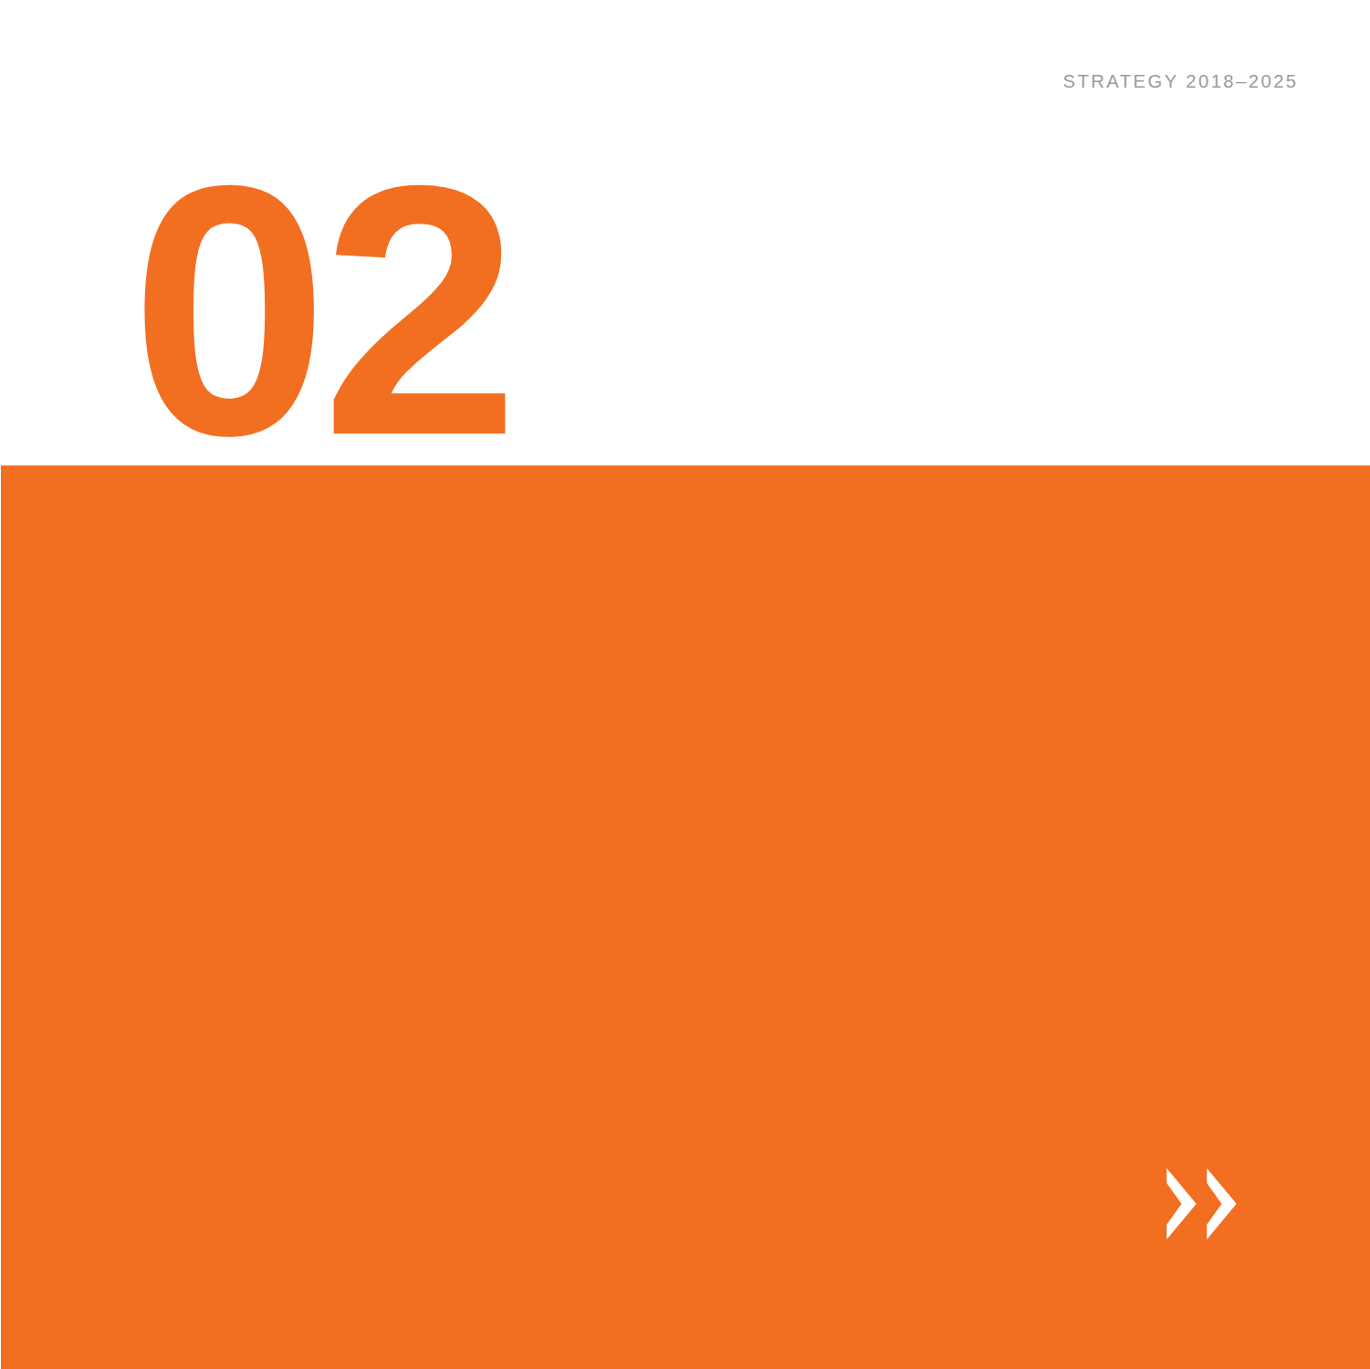Strategy 2018–2025
02